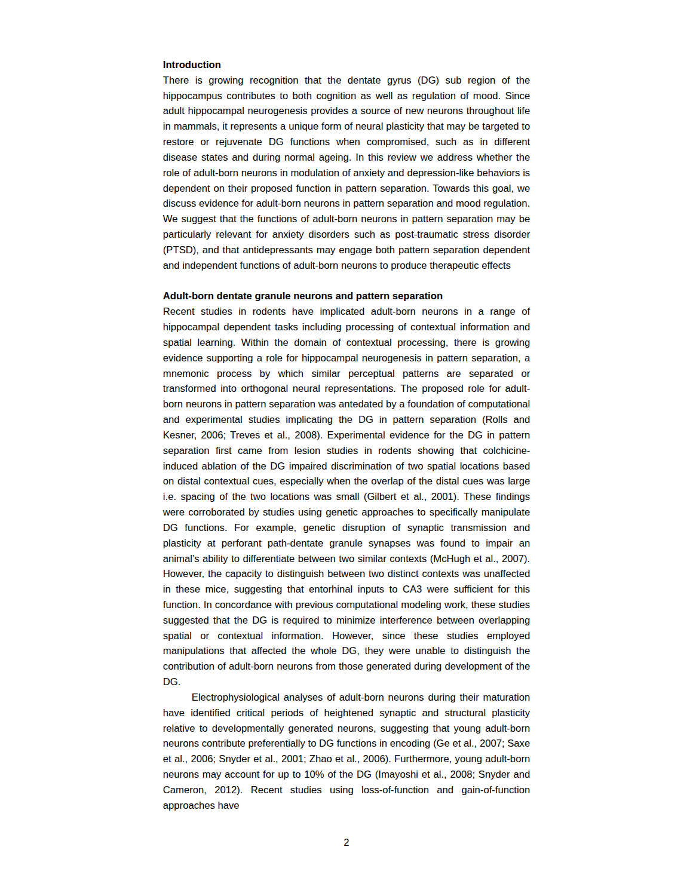Introduction
There is growing recognition that the dentate gyrus (DG) sub region of the hippocampus contributes to both cognition as well as regulation of mood. Since adult hippocampal neurogenesis provides a source of new neurons throughout life in mammals, it represents a unique form of neural plasticity that may be targeted to restore or rejuvenate DG functions when compromised, such as in different disease states and during normal ageing. In this review we address whether the role of adult-born neurons in modulation of anxiety and depression-like behaviors is dependent on their proposed function in pattern separation. Towards this goal, we discuss evidence for adult-born neurons in pattern separation and mood regulation. We suggest that the functions of adult-born neurons in pattern separation may be particularly relevant for anxiety disorders such as post-traumatic stress disorder (PTSD), and that antidepressants may engage both pattern separation dependent and independent functions of adult-born neurons to produce therapeutic effects
Adult-born dentate granule neurons and pattern separation
Recent studies in rodents have implicated adult-born neurons in a range of hippocampal dependent tasks including processing of contextual information and spatial learning. Within the domain of contextual processing, there is growing evidence supporting a role for hippocampal neurogenesis in pattern separation, a mnemonic process by which similar perceptual patterns are separated or transformed into orthogonal neural representations. The proposed role for adult-born neurons in pattern separation was antedated by a foundation of computational and experimental studies implicating the DG in pattern separation (Rolls and Kesner, 2006; Treves et al., 2008). Experimental evidence for the DG in pattern separation first came from lesion studies in rodents showing that colchicine-induced ablation of the DG impaired discrimination of two spatial locations based on distal contextual cues, especially when the overlap of the distal cues was large i.e. spacing of the two locations was small (Gilbert et al., 2001). These findings were corroborated by studies using genetic approaches to specifically manipulate DG functions. For example, genetic disruption of synaptic transmission and plasticity at perforant path-dentate granule synapses was found to impair an animal’s ability to differentiate between two similar contexts (McHugh et al., 2007). However, the capacity to distinguish between two distinct contexts was unaffected in these mice, suggesting that entorhinal inputs to CA3 were sufficient for this function. In concordance with previous computational modeling work, these studies suggested that the DG is required to minimize interference between overlapping spatial or contextual information. However, since these studies employed manipulations that affected the whole DG, they were unable to distinguish the contribution of adult-born neurons from those generated during development of the DG.
Electrophysiological analyses of adult-born neurons during their maturation have identified critical periods of heightened synaptic and structural plasticity relative to developmentally generated neurons, suggesting that young adult-born neurons contribute preferentially to DG functions in encoding (Ge et al., 2007; Saxe et al., 2006; Snyder et al., 2001; Zhao et al., 2006). Furthermore, young adult-born neurons may account for up to 10% of the DG (Imayoshi et al., 2008; Snyder and Cameron, 2012). Recent studies using loss-of-function and gain-of-function approaches have
2